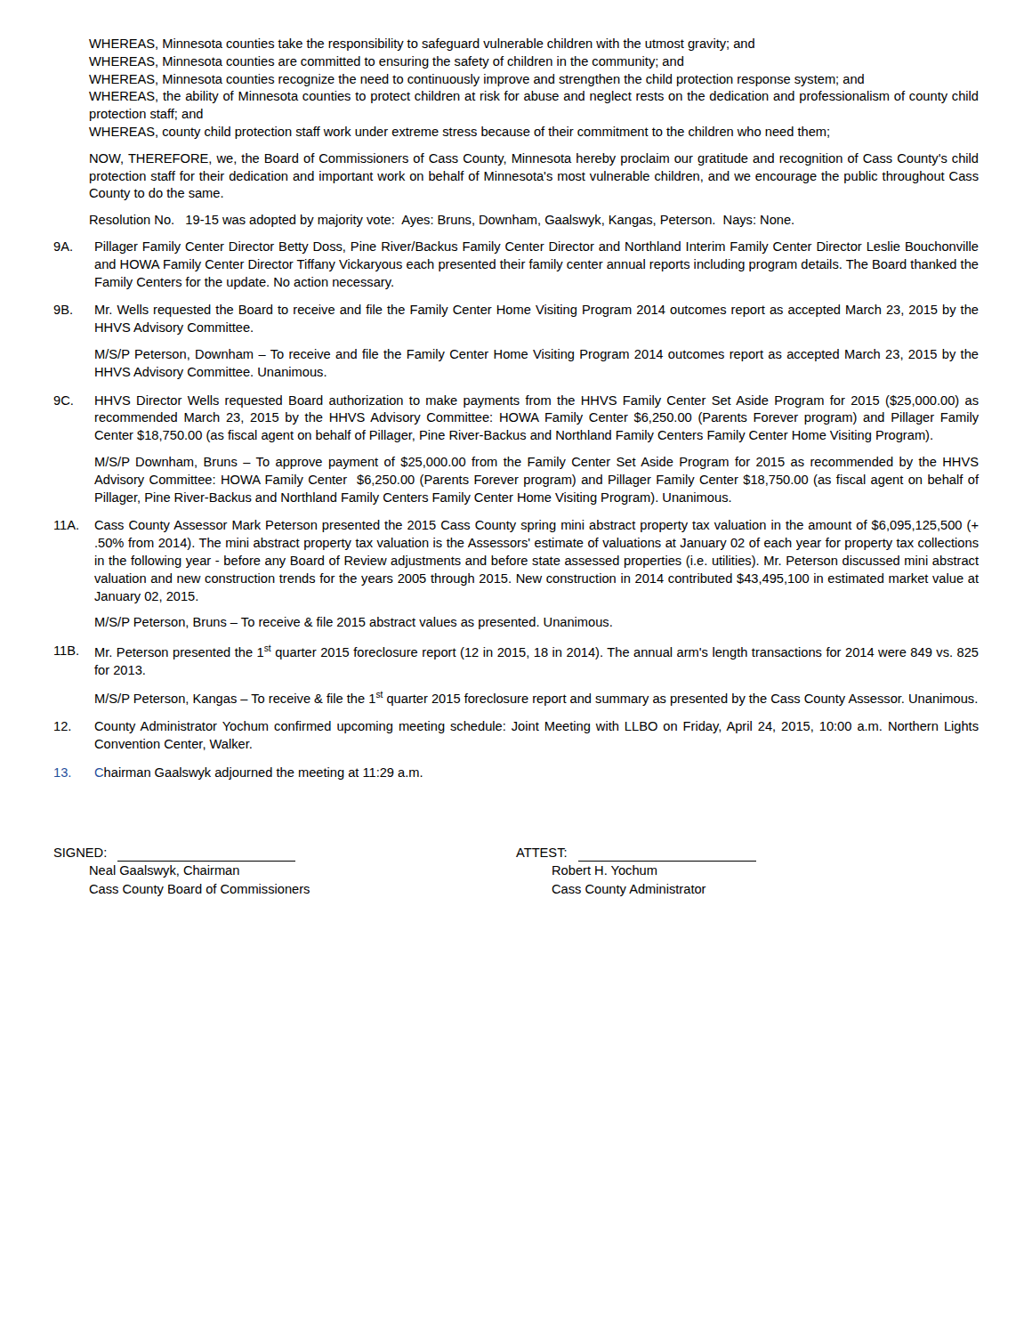WHEREAS, Minnesota counties take the responsibility to safeguard vulnerable children with the utmost gravity; and
WHEREAS, Minnesota counties are committed to ensuring the safety of children in the community; and
WHEREAS, Minnesota counties recognize the need to continuously improve and strengthen the child protection response system; and
WHEREAS, the ability of Minnesota counties to protect children at risk for abuse and neglect rests on the dedication and professionalism of county child protection staff; and
WHEREAS, county child protection staff work under extreme stress because of their commitment to the children who need them;
NOW, THEREFORE, we, the Board of Commissioners of Cass County, Minnesota hereby proclaim our gratitude and recognition of Cass County's child protection staff for their dedication and important work on behalf of Minnesota's most vulnerable children, and we encourage the public throughout Cass County to do the same.
Resolution No. 19-15 was adopted by majority vote: Ayes: Bruns, Downham, Gaalswyk, Kangas, Peterson. Nays: None.
9A.
Pillager Family Center Director Betty Doss, Pine River/Backus Family Center Director and Northland Interim Family Center Director Leslie Bouchonville and HOWA Family Center Director Tiffany Vickaryous each presented their family center annual reports including program details. The Board thanked the Family Centers for the update. No action necessary.
9B.
Mr. Wells requested the Board to receive and file the Family Center Home Visiting Program 2014 outcomes report as accepted March 23, 2015 by the HHVS Advisory Committee.
M/S/P Peterson, Downham – To receive and file the Family Center Home Visiting Program 2014 outcomes report as accepted March 23, 2015 by the HHVS Advisory Committee. Unanimous.
9C.
HHVS Director Wells requested Board authorization to make payments from the HHVS Family Center Set Aside Program for 2015 ($25,000.00) as recommended March 23, 2015 by the HHVS Advisory Committee: HOWA Family Center $6,250.00 (Parents Forever program) and Pillager Family Center $18,750.00 (as fiscal agent on behalf of Pillager, Pine River-Backus and Northland Family Centers Family Center Home Visiting Program).
M/S/P Downham, Bruns – To approve payment of $25,000.00 from the Family Center Set Aside Program for 2015 as recommended by the HHVS Advisory Committee: HOWA Family Center $6,250.00 (Parents Forever program) and Pillager Family Center $18,750.00 (as fiscal agent on behalf of Pillager, Pine River-Backus and Northland Family Centers Family Center Home Visiting Program). Unanimous.
11A.
Cass County Assessor Mark Peterson presented the 2015 Cass County spring mini abstract property tax valuation in the amount of $6,095,125,500 (+ .50% from 2014). The mini abstract property tax valuation is the Assessors' estimate of valuations at January 02 of each year for property tax collections in the following year - before any Board of Review adjustments and before state assessed properties (i.e. utilities). Mr. Peterson discussed mini abstract valuation and new construction trends for the years 2005 through 2015. New construction in 2014 contributed $43,495,100 in estimated market value at January 02, 2015.
M/S/P Peterson, Bruns – To receive & file 2015 abstract values as presented. Unanimous.
11B.
Mr. Peterson presented the 1st quarter 2015 foreclosure report (12 in 2015, 18 in 2014). The annual arm's length transactions for 2014 were 849 vs. 825 for 2013.
M/S/P Peterson, Kangas – To receive & file the 1st quarter 2015 foreclosure report and summary as presented by the Cass County Assessor. Unanimous.
12.
County Administrator Yochum confirmed upcoming meeting schedule: Joint Meeting with LLBO on Friday, April 24, 2015, 10:00 a.m. Northern Lights Convention Center, Walker.
13.
Chairman Gaalswyk adjourned the meeting at 11:29 a.m.
| SIGNED: Neal Gaalswyk, Chairman Cass County Board of Commissioners | ATTEST: Robert H. Yochum Cass County Administrator |